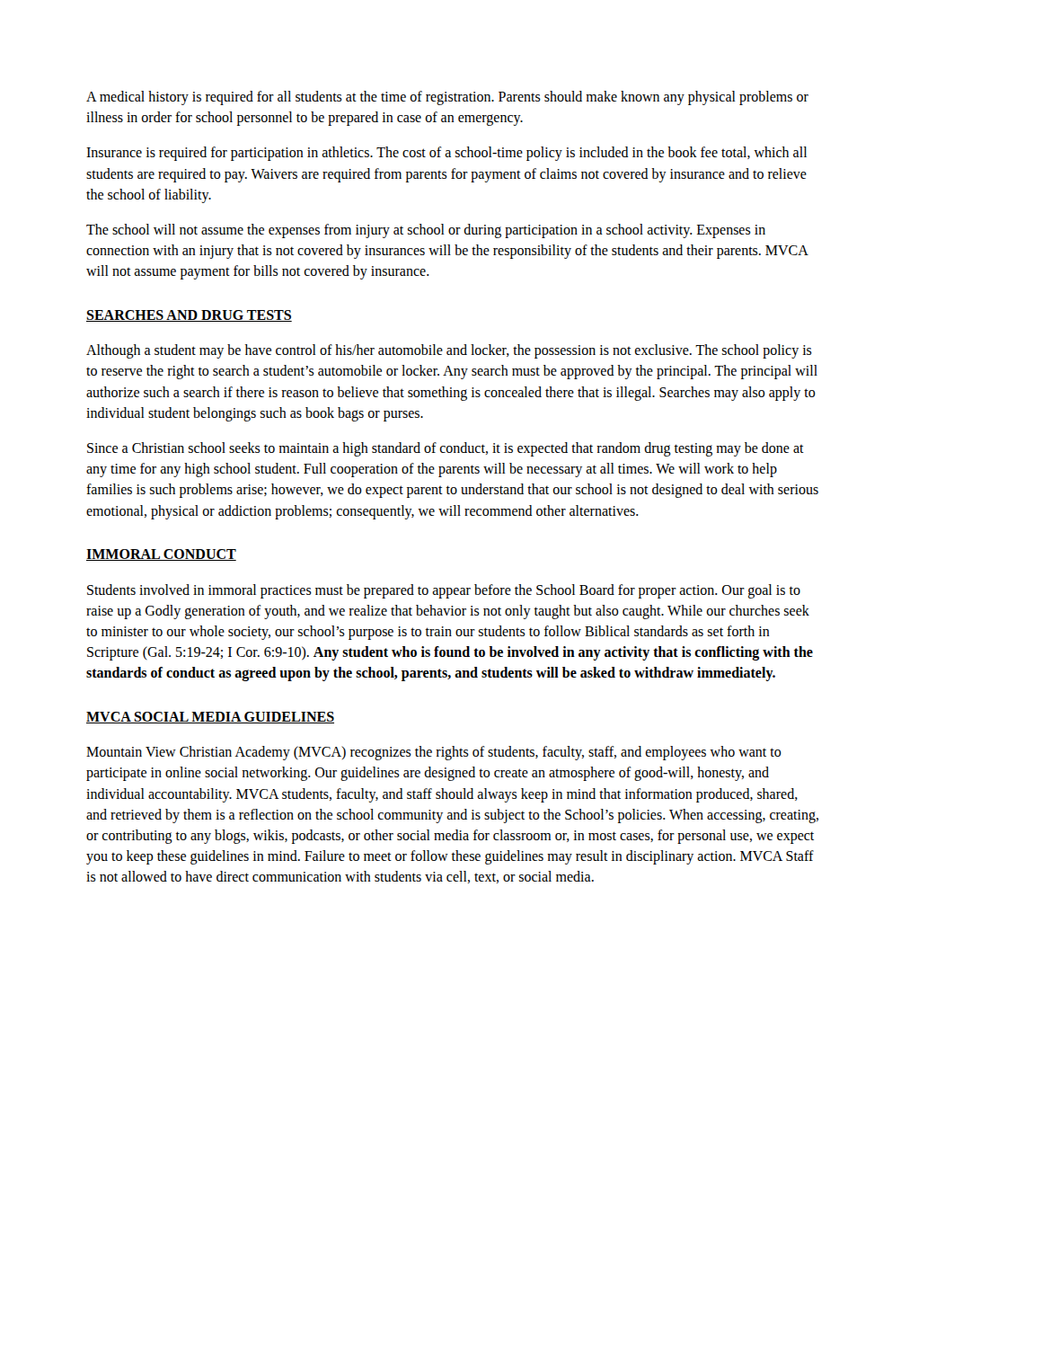A medical history is required for all students at the time of registration. Parents should make known any physical problems or illness in order for school personnel to be prepared in case of an emergency.
Insurance is required for participation in athletics. The cost of a school-time policy is included in the book fee total, which all students are required to pay. Waivers are required from parents for payment of claims not covered by insurance and to relieve the school of liability.
The school will not assume the expenses from injury at school or during participation in a school activity. Expenses in connection with an injury that is not covered by insurances will be the responsibility of the students and their parents. MVCA will not assume payment for bills not covered by insurance.
SEARCHES AND DRUG TESTS
Although a student may be have control of his/her automobile and locker, the possession is not exclusive. The school policy is to reserve the right to search a student’s automobile or locker. Any search must be approved by the principal. The principal will authorize such a search if there is reason to believe that something is concealed there that is illegal. Searches may also apply to individual student belongings such as book bags or purses.
Since a Christian school seeks to maintain a high standard of conduct, it is expected that random drug testing may be done at any time for any high school student. Full cooperation of the parents will be necessary at all times. We will work to help families is such problems arise; however, we do expect parent to understand that our school is not designed to deal with serious emotional, physical or addiction problems; consequently, we will recommend other alternatives.
IMMORAL CONDUCT
Students involved in immoral practices must be prepared to appear before the School Board for proper action. Our goal is to raise up a Godly generation of youth, and we realize that behavior is not only taught but also caught. While our churches seek to minister to our whole society, our school’s purpose is to train our students to follow Biblical standards as set forth in Scripture (Gal. 5:19-24; I Cor. 6:9-10). Any student who is found to be involved in any activity that is conflicting with the standards of conduct as agreed upon by the school, parents, and students will be asked to withdraw immediately.
MVCA SOCIAL MEDIA GUIDELINES
Mountain View Christian Academy (MVCA) recognizes the rights of students, faculty, staff, and employees who want to participate in online social networking. Our guidelines are designed to create an atmosphere of good-will, honesty, and individual accountability. MVCA students, faculty, and staff should always keep in mind that information produced, shared, and retrieved by them is a reflection on the school community and is subject to the School’s policies. When accessing, creating, or contributing to any blogs, wikis, podcasts, or other social media for classroom or, in most cases, for personal use, we expect you to keep these guidelines in mind. Failure to meet or follow these guidelines may result in disciplinary action. MVCA Staff is not allowed to have direct communication with students via cell, text, or social media.